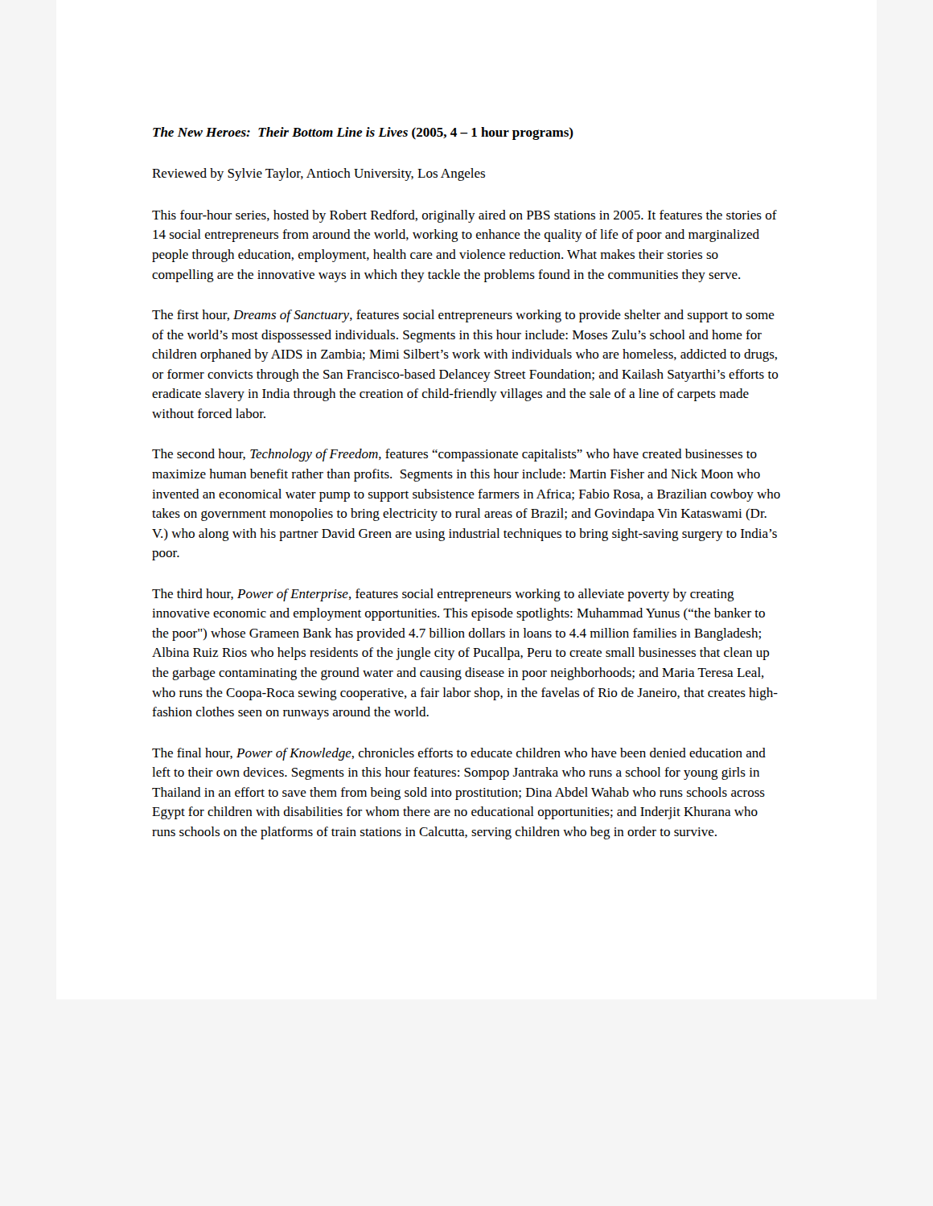The New Heroes: Their Bottom Line is Lives (2005, 4 – 1 hour programs)
Reviewed by Sylvie Taylor, Antioch University, Los Angeles
This four-hour series, hosted by Robert Redford, originally aired on PBS stations in 2005. It features the stories of 14 social entrepreneurs from around the world, working to enhance the quality of life of poor and marginalized people through education, employment, health care and violence reduction. What makes their stories so compelling are the innovative ways in which they tackle the problems found in the communities they serve.
The first hour, Dreams of Sanctuary, features social entrepreneurs working to provide shelter and support to some of the world’s most dispossessed individuals. Segments in this hour include: Moses Zulu’s school and home for children orphaned by AIDS in Zambia; Mimi Silbert’s work with individuals who are homeless, addicted to drugs, or former convicts through the San Francisco-based Delancey Street Foundation; and Kailash Satyarthi’s efforts to eradicate slavery in India through the creation of child-friendly villages and the sale of a line of carpets made without forced labor.
The second hour, Technology of Freedom, features “compassionate capitalists” who have created businesses to maximize human benefit rather than profits. Segments in this hour include: Martin Fisher and Nick Moon who invented an economical water pump to support subsistence farmers in Africa; Fabio Rosa, a Brazilian cowboy who takes on government monopolies to bring electricity to rural areas of Brazil; and Govindapa Vin Kataswami (Dr. V.) who along with his partner David Green are using industrial techniques to bring sight-saving surgery to India’s poor.
The third hour, Power of Enterprise, features social entrepreneurs working to alleviate poverty by creating innovative economic and employment opportunities. This episode spotlights: Muhammad Yunus (“the banker to the poor") whose Grameen Bank has provided 4.7 billion dollars in loans to 4.4 million families in Bangladesh; Albina Ruiz Rios who helps residents of the jungle city of Pucallpa, Peru to create small businesses that clean up the garbage contaminating the ground water and causing disease in poor neighborhoods; and Maria Teresa Leal, who runs the Coopa-Roca sewing cooperative, a fair labor shop, in the favelas of Rio de Janeiro, that creates high-fashion clothes seen on runways around the world.
The final hour, Power of Knowledge, chronicles efforts to educate children who have been denied education and left to their own devices. Segments in this hour features: Sompop Jantraka who runs a school for young girls in Thailand in an effort to save them from being sold into prostitution; Dina Abdel Wahab who runs schools across Egypt for children with disabilities for whom there are no educational opportunities; and Inderjit Khurana who runs schools on the platforms of train stations in Calcutta, serving children who beg in order to survive.